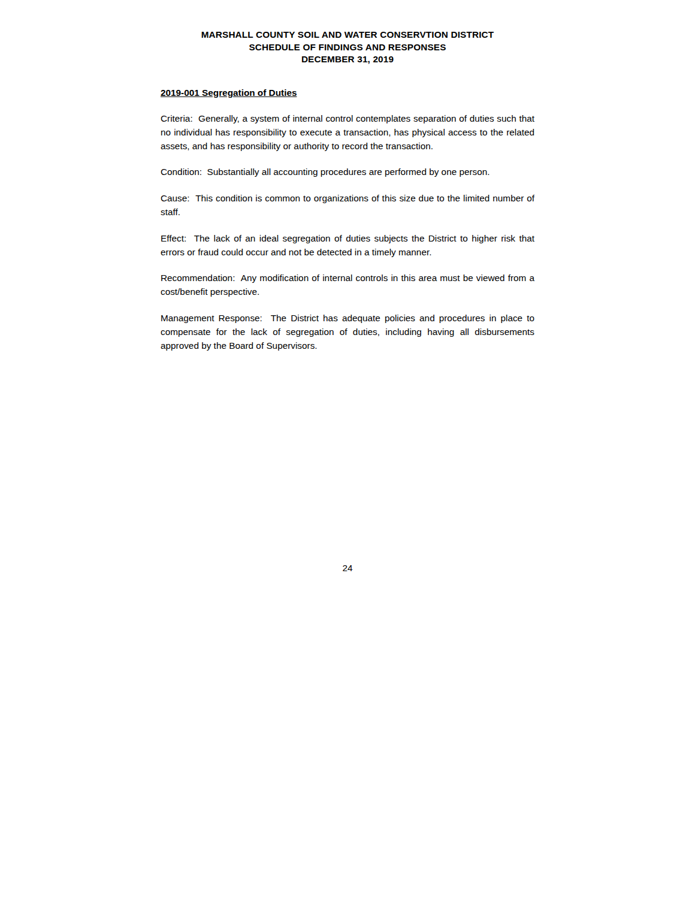MARSHALL COUNTY SOIL AND WATER CONSERVTION DISTRICT
SCHEDULE OF FINDINGS AND RESPONSES
DECEMBER 31, 2019
2019-001 Segregation of Duties
Criteria: Generally, a system of internal control contemplates separation of duties such that no individual has responsibility to execute a transaction, has physical access to the related assets, and has responsibility or authority to record the transaction.
Condition: Substantially all accounting procedures are performed by one person.
Cause: This condition is common to organizations of this size due to the limited number of staff.
Effect: The lack of an ideal segregation of duties subjects the District to higher risk that errors or fraud could occur and not be detected in a timely manner.
Recommendation: Any modification of internal controls in this area must be viewed from a cost/benefit perspective.
Management Response: The District has adequate policies and procedures in place to compensate for the lack of segregation of duties, including having all disbursements approved by the Board of Supervisors.
24